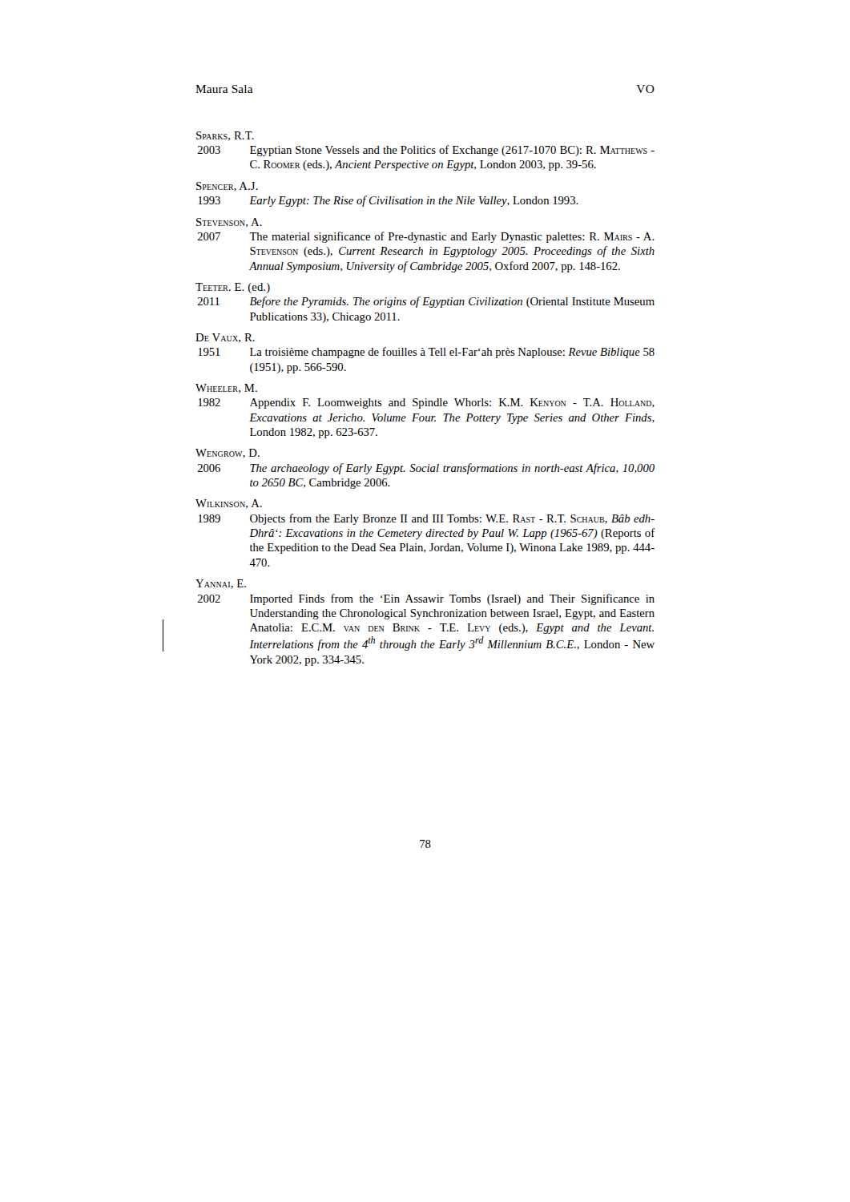Maura Sala VO
Sparks, R.T.
2003
Egyptian Stone Vessels and the Politics of Exchange (2617-1070 BC): R. Matthews - C. Roomer (eds.), Ancient Perspective on Egypt, London 2003, pp. 39-56.
Spencer, A.J.
1993
Early Egypt: The Rise of Civilisation in the Nile Valley, London 1993.
Stevenson, A.
2007
The material significance of Pre-dynastic and Early Dynastic palettes: R. Mairs - A. Stevenson (eds.), Current Research in Egyptology 2005. Proceedings of the Sixth Annual Symposium, University of Cambridge 2005, Oxford 2007, pp. 148-162.
Teeter. E. (ed.)
2011
Before the Pyramids. The origins of Egyptian Civilization (Oriental Institute Museum Publications 33), Chicago 2011.
De Vaux, R.
1951
La troisième champagne de fouilles à Tell el-Far‘ah près Naplouse: Revue Biblique 58 (1951), pp. 566-590.
Wheeler, M.
1982
Appendix F. Loomweights and Spindle Whorls: K.M. Kenyon - T.A. Holland, Excavations at Jericho. Volume Four. The Pottery Type Series and Other Finds, London 1982, pp. 623-637.
Wengrow, D.
2006
The archaeology of Early Egypt. Social transformations in north-east Africa, 10,000 to 2650 BC, Cambridge 2006.
Wilkinson, A.
1989
Objects from the Early Bronze II and III Tombs: W.E. Rast - R.T. Schaub, Bâb edh-Dhrâ‘: Excavations in the Cemetery directed by Paul W. Lapp (1965-67) (Reports of the Expedition to the Dead Sea Plain, Jordan, Volume I), Winona Lake 1989, pp. 444-470.
Yannai, E.
2002
Imported Finds from the ‘Ein Assawir Tombs (Israel) and Their Significance in Understanding the Chronological Synchronization between Israel, Egypt, and Eastern Anatolia: E.C.M. van den Brink - T.E. Levy (eds.), Egypt and the Levant. Interrelations from the 4th through the Early 3rd Millennium B.C.E., London - New York 2002, pp. 334-345.
78